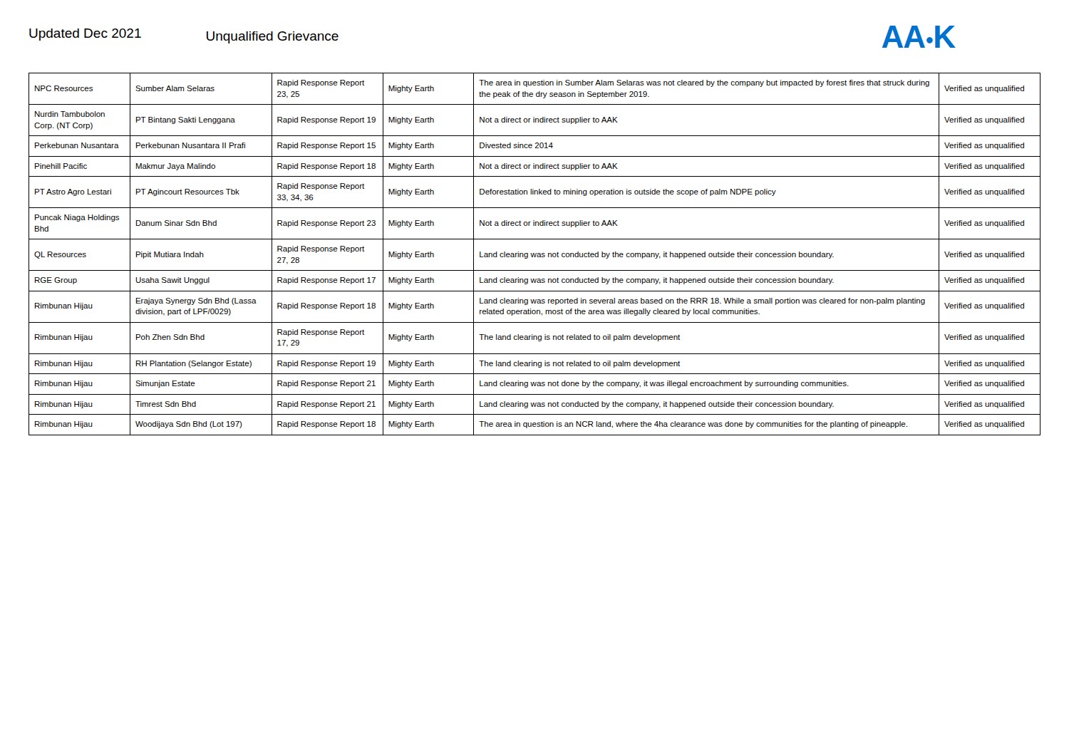Updated Dec 2021
Unqualified Grievance
AA●K
| NPC Resources | Sumber Alam Selaras | Rapid Response Report 23, 25 | Mighty Earth | The area in question in Sumber Alam Selaras was not cleared by the company but impacted by forest fires that struck during the peak of the dry season in September 2019. | Verified as unqualified |
| Nurdin Tambubolon Corp. (NT Corp) | PT Bintang Sakti Lenggana | Rapid Response Report 19 | Mighty Earth | Not a direct or indirect supplier to AAK | Verified as unqualified |
| Perkebunan Nusantara | Perkebunan Nusantara II Prafi | Rapid Response Report 15 | Mighty Earth | Divested since 2014 | Verified as unqualified |
| Pinehill Pacific | Makmur Jaya Malindo | Rapid Response Report 18 | Mighty Earth | Not a direct or indirect supplier to AAK | Verified as unqualified |
| PT Astro Agro Lestari | PT Agincourt Resources Tbk | Rapid Response Report 33, 34, 36 | Mighty Earth | Deforestation linked to mining operation is outside the scope of palm NDPE policy | Verified as unqualified |
| Puncak Niaga Holdings Bhd | Danum Sinar Sdn Bhd | Rapid Response Report 23 | Mighty Earth | Not a direct or indirect supplier to AAK | Verified as unqualified |
| QL Resources | Pipit Mutiara Indah | Rapid Response Report 27, 28 | Mighty Earth | Land clearing was not conducted by the company, it happened outside their concession boundary. | Verified as unqualified |
| RGE Group | Usaha Sawit Unggul | Rapid Response Report 17 | Mighty Earth | Land clearing was not conducted by the company, it happened outside their concession boundary. | Verified as unqualified |
| Rimbunan Hijau | Erajaya Synergy Sdn Bhd (Lassa division, part of LPF/0029) | Rapid Response Report 18 | Mighty Earth | Land clearing was reported in several areas based on the RRR 18. While a small portion was cleared for non-palm planting related operation, most of the area was illegally cleared by local communities. | Verified as unqualified |
| Rimbunan Hijau | Poh Zhen Sdn Bhd | Rapid Response Report 17, 29 | Mighty Earth | The land clearing is not related to oil palm development | Verified as unqualified |
| Rimbunan Hijau | RH Plantation (Selangor Estate) | Rapid Response Report 19 | Mighty Earth | The land clearing is not related to oil palm development | Verified as unqualified |
| Rimbunan Hijau | Simunjan Estate | Rapid Response Report 21 | Mighty Earth | Land clearing was not done by the company, it was illegal encroachment by surrounding communities. | Verified as unqualified |
| Rimbunan Hijau | Timrest Sdn Bhd | Rapid Response Report 21 | Mighty Earth | Land clearing was not conducted by the company, it happened outside their concession boundary. | Verified as unqualified |
| Rimbunan Hijau | Woodijaya Sdn Bhd (Lot 197) | Rapid Response Report 18 | Mighty Earth | The area in question is an NCR land, where the 4ha clearance was done by communities for the planting of pineapple. | Verified as unqualified |